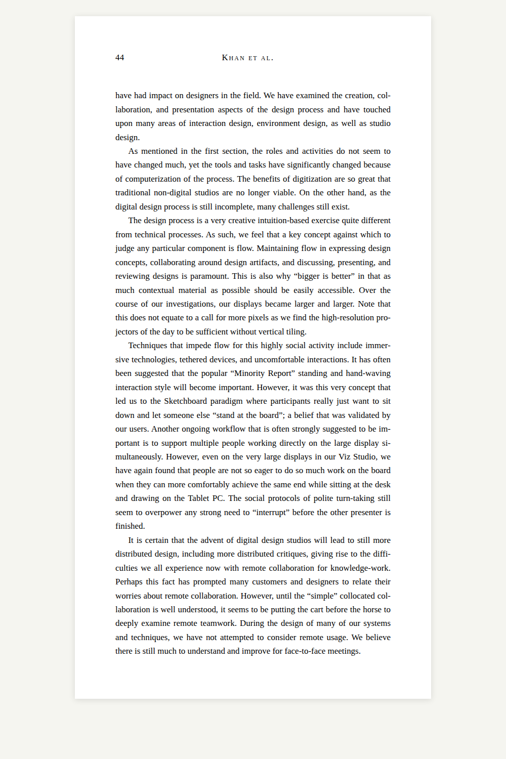44 Khan et al.
have had impact on designers in the field. We have examined the creation, collaboration, and presentation aspects of the design process and have touched upon many areas of interaction design, environment design, as well as studio design.
As mentioned in the first section, the roles and activities do not seem to have changed much, yet the tools and tasks have significantly changed because of computerization of the process. The benefits of digitization are so great that traditional non-digital studios are no longer viable. On the other hand, as the digital design process is still incomplete, many challenges still exist.
The design process is a very creative intuition-based exercise quite different from technical processes. As such, we feel that a key concept against which to judge any particular component is flow. Maintaining flow in expressing design concepts, collaborating around design artifacts, and discussing, presenting, and reviewing designs is paramount. This is also why “bigger is better” in that as much contextual material as possible should be easily accessible. Over the course of our investigations, our displays became larger and larger. Note that this does not equate to a call for more pixels as we find the high-resolution projectors of the day to be sufficient without vertical tiling.
Techniques that impede flow for this highly social activity include immersive technologies, tethered devices, and uncomfortable interactions. It has often been suggested that the popular “Minority Report” standing and hand-waving interaction style will become important. However, it was this very concept that led us to the Sketchboard paradigm where participants really just want to sit down and let someone else “stand at the board”; a belief that was validated by our users. Another ongoing workflow that is often strongly suggested to be important is to support multiple people working directly on the large display simultaneously. However, even on the very large displays in our Viz Studio, we have again found that people are not so eager to do so much work on the board when they can more comfortably achieve the same end while sitting at the desk and drawing on the Tablet PC. The social protocols of polite turn-taking still seem to overpower any strong need to “interrupt” before the other presenter is finished.
It is certain that the advent of digital design studios will lead to still more distributed design, including more distributed critiques, giving rise to the difficulties we all experience now with remote collaboration for knowledge-work. Perhaps this fact has prompted many customers and designers to relate their worries about remote collaboration. However, until the “simple” collocated collaboration is well understood, it seems to be putting the cart before the horse to deeply examine remote teamwork. During the design of many of our systems and techniques, we have not attempted to consider remote usage. We believe there is still much to understand and improve for face-to-face meetings.